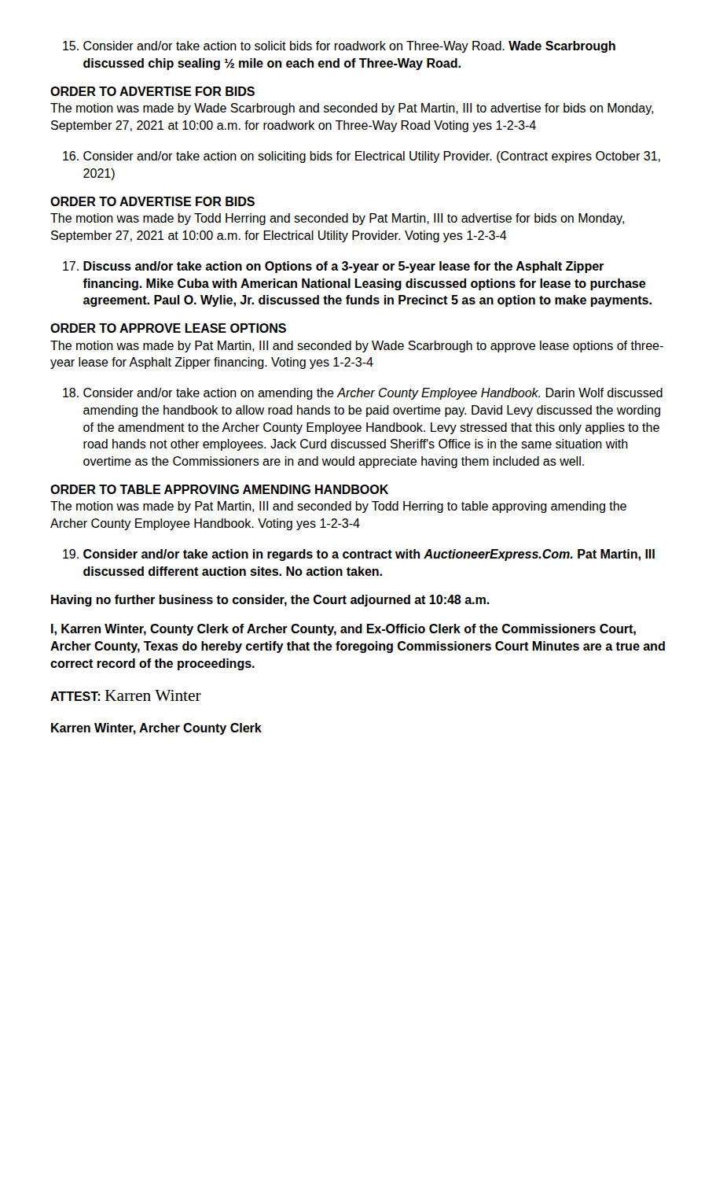Consider and/or take action to solicit bids for roadwork on Three-Way Road. Wade Scarbrough discussed chip sealing ½ mile on each end of Three-Way Road.
Order to Advertise for Bids
The motion was made by Wade Scarbrough and seconded by Pat Martin, III to advertise for bids on Monday, September 27, 2021 at 10:00 a.m. for roadwork on Three-Way Road Voting yes 1-2-3-4
Consider and/or take action on soliciting bids for Electrical Utility Provider. (Contract expires October 31, 2021)
Order to Advertise for Bids
The motion was made by Todd Herring and seconded by Pat Martin, III to advertise for bids on Monday, September 27, 2021 at 10:00 a.m. for Electrical Utility Provider. Voting yes 1-2-3-4
Discuss and/or take action on Options of a 3-year or 5-year lease for the Asphalt Zipper financing. Mike Cuba with American National Leasing discussed options for lease to purchase agreement. Paul O. Wylie, Jr. discussed the funds in Precinct 5 as an option to make payments.
Order to Approve Lease Options
The motion was made by Pat Martin, III and seconded by Wade Scarbrough to approve lease options of three-year lease for Asphalt Zipper financing. Voting yes 1-2-3-4
Consider and/or take action on amending the Archer County Employee Handbook. Darin Wolf discussed amending the handbook to allow road hands to be paid overtime pay. David Levy discussed the wording of the amendment to the Archer County Employee Handbook. Levy stressed that this only applies to the road hands not other employees. Jack Curd discussed Sheriff's Office is in the same situation with overtime as the Commissioners are in and would appreciate having them included as well.
Order to Table Approving Amending Handbook
The motion was made by Pat Martin, III and seconded by Todd Herring to table approving amending the Archer County Employee Handbook. Voting yes 1-2-3-4
Consider and/or take action in regards to a contract with AuctioneerExpress.Com. Pat Martin, III discussed different auction sites. No action taken.
Having no further business to consider, the Court adjourned at 10:48 a.m.
I, Karren Winter, County Clerk of Archer County, and Ex-Officio Clerk of the Commissioners Court, Archer County, Texas do hereby certify that the foregoing Commissioners Court Minutes are a true and correct record of the proceedings.
ATTEST: Karren Winter
Karren Winter, Archer County Clerk